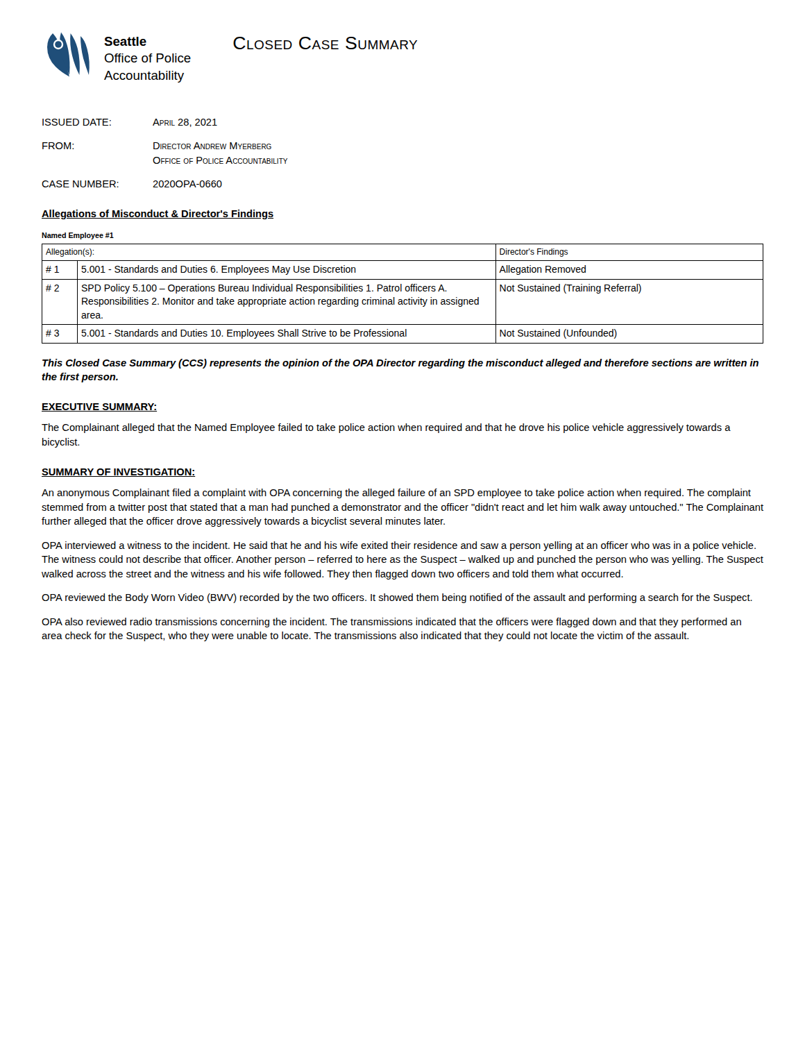Seattle
Office of Police
Accountability
Closed Case Summary
ISSUED DATE:
April 28, 2021
FROM:
Director Andrew Myerberg
Office of Police Accountability
CASE NUMBER:
2020OPA-0660
Allegations of Misconduct & Director's Findings
Named Employee #1
| Allegation(s): | Director's Findings |
| --- | --- |
| # 1 | 5.001 - Standards and Duties 6. Employees May Use Discretion | Allegation Removed |
| # 2 | SPD Policy 5.100 – Operations Bureau Individual Responsibilities 1. Patrol officers A. Responsibilities 2. Monitor and take appropriate action regarding criminal activity in assigned area. | Not Sustained (Training Referral) |
| # 3 | 5.001 - Standards and Duties 10. Employees Shall Strive to be Professional | Not Sustained (Unfounded) |
This Closed Case Summary (CCS) represents the opinion of the OPA Director regarding the misconduct alleged and therefore sections are written in the first person.
EXECUTIVE SUMMARY:
The Complainant alleged that the Named Employee failed to take police action when required and that he drove his police vehicle aggressively towards a bicyclist.
SUMMARY OF INVESTIGATION:
An anonymous Complainant filed a complaint with OPA concerning the alleged failure of an SPD employee to take police action when required. The complaint stemmed from a twitter post that stated that a man had punched a demonstrator and the officer "didn't react and let him walk away untouched." The Complainant further alleged that the officer drove aggressively towards a bicyclist several minutes later.
OPA interviewed a witness to the incident. He said that he and his wife exited their residence and saw a person yelling at an officer who was in a police vehicle. The witness could not describe that officer. Another person – referred to here as the Suspect – walked up and punched the person who was yelling. The Suspect walked across the street and the witness and his wife followed. They then flagged down two officers and told them what occurred.
OPA reviewed the Body Worn Video (BWV) recorded by the two officers. It showed them being notified of the assault and performing a search for the Suspect.
OPA also reviewed radio transmissions concerning the incident. The transmissions indicated that the officers were flagged down and that they performed an area check for the Suspect, who they were unable to locate. The transmissions also indicated that they could not locate the victim of the assault.